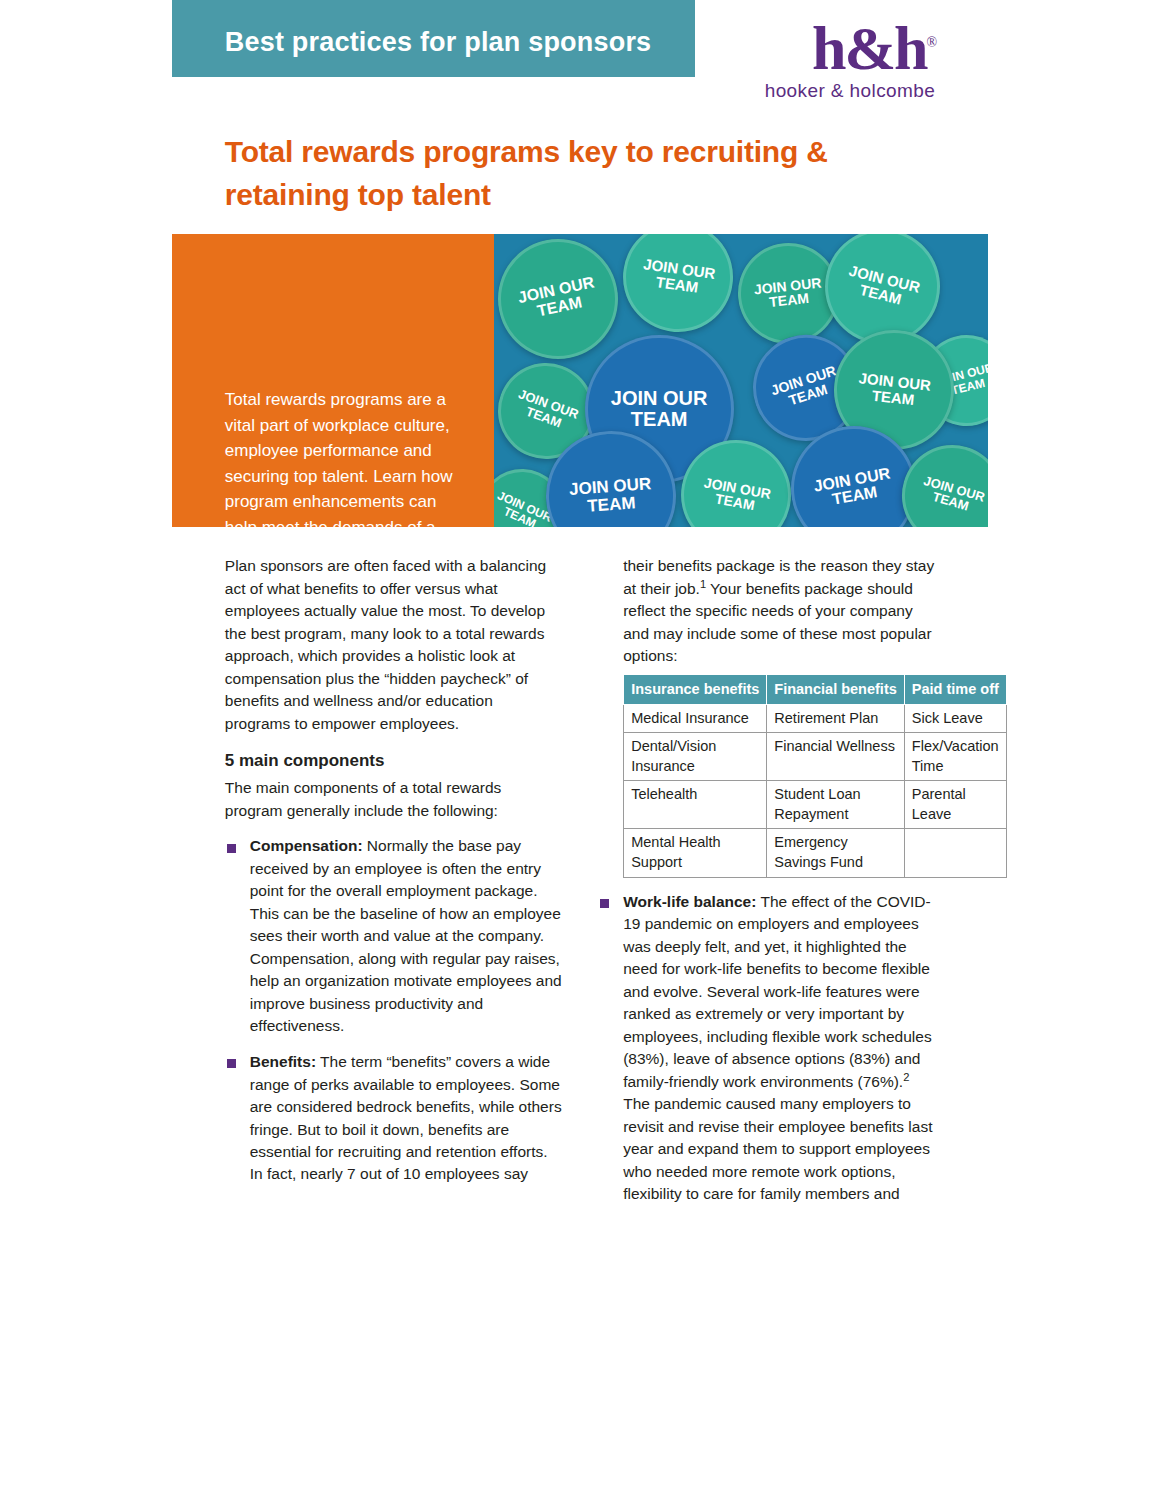Best practices for plan sponsors
h&h®
hooker & holcombe
Total rewards programs key to recruiting & retaining top talent
Total rewards programs are a vital part of workplace culture, employee performance and securing top talent. Learn how program enhancements can help meet the demands of a changing workplace and workforce.
Join our
team
Join our
team
Join our
team
Join our
team
Join our
team
Join our
team
Join our
team
Join our
team
Join our
team
Join our
team
Join our
team
Join our
team
Join our
team
Join our
team
Plan sponsors are often faced with a balancing act of what benefits to offer versus what employees actually value the most. To develop the best program, many look to a total rewards approach, which provides a holistic look at compensation plus the “hidden paycheck” of benefits and wellness and/or education programs to empower employees.
5 main components
The main components of a total rewards program generally include the following:
Compensation: Normally the base pay received by an employee is often the entry point for the overall employment package. This can be the baseline of how an employee sees their worth and value at the company. Compensation, along with regular pay raises, help an organization motivate employees and improve business productivity and effectiveness.
Benefits: The term “benefits” covers a wide range of perks available to employees. Some are considered bedrock benefits, while others fringe. But to boil it down, benefits are essential for recruiting and retention efforts. In fact, nearly 7 out of 10 employees say their benefits package is the reason they stay at their job.1 Your benefits package should reflect the specific needs of your company and may include some of these most popular options:
| Insurance benefits | Financial benefits | Paid time off |
| --- | --- | --- |
| Medical Insurance | Retirement Plan | Sick Leave |
| Dental/Vision Insurance | Financial Wellness | Flex/Vacation Time |
| Telehealth | Student Loan Repayment | Parental Leave |
| Mental Health Support | Emergency Savings Fund | |
Work-life balance: The effect of the COVID-19 pandemic on employers and employees was deeply felt, and yet, it highlighted the need for work-life benefits to become flexible and evolve. Several work-life features were ranked as extremely or very important by employees, including flexible work schedules (83%), leave of absence options (83%) and family-friendly work environments (76%).2 The pandemic caused many employers to revisit and revise their employee benefits last year and expand them to support employees who needed more remote work options, flexibility to care for family members and